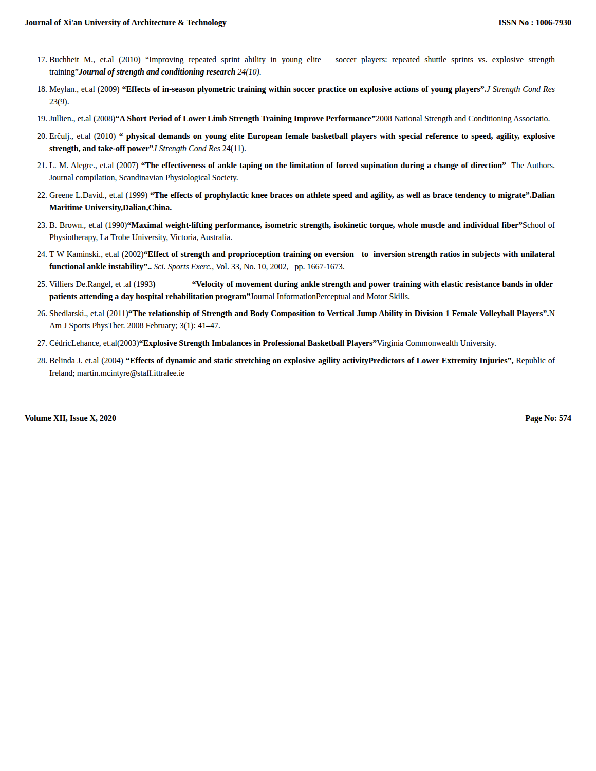Journal of Xi'an University of Architecture & Technology ISSN No : 1006-7930
Buchheit M., et.al (2010) “Improving repeated sprint ability in young elite soccer players: repeated shuttle sprints vs. explosive strength training”Journal of strength and conditioning research 24(10).
Meylan., et.al (2009) “Effects of in-season plyometric training within soccer practice on explosive actions of young players”. J Strength Cond Res 23(9).
Jullien., et.al (2008)“A Short Period of Lower Limb Strength Training Improve Performance”2008 National Strength and Conditioning Associatio.
Erčulj., et.al (2010) “ physical demands on young elite European female basketball players with special reference to speed, agility, explosive strength, and take-off power”J Strength Cond Res 24(11).
L. M. Alegre., et.al (2007) “The effectiveness of ankle taping on the limitation of forced supination during a change of direction” The Authors. Journal compilation, Scandinavian Physiological Society.
Greene L.David., et.al (1999) “The effects of prophylactic knee braces on athlete speed and agility, as well as brace tendency to migrate”.Dalian Maritime University,Dalian,China.
B. Brown., et.al (1990)“Maximal weight-lifting performance, isometric strength, isokinetic torque, whole muscle and individual fiber”School of Physiotherapy, La Trobe University, Victoria, Australia.
T W Kaminski., et.al (2002)“Effect of strength and proprioception training on eversion to inversion strength ratios in subjects with unilateral functional ankle instability”.. Sci. Sports Exerc., Vol. 33, No. 10, 2002, pp. 1667-1673.
Villiers De.Rangel, et .al (1993) “Velocity of movement during ankle strength and power training with elastic resistance bands in older patients attending a day hospital rehabilitation program”Journal InformationPerceptual and Motor Skills.
Shedlarski., et.al (2011)“The relationship of Strength and Body Composition to Vertical Jump Ability in Division 1 Female Volleyball Players”. N Am J Sports PhysTher. 2008 February; 3(1): 41–47.
CédricLehance, et.al(2003)“Explosive Strength Imbalances in Professional Basketball Players”Virginia Commonwealth University.
Belinda J. et.al (2004) “Effects of dynamic and static stretching on explosive agility activityPredictors of Lower Extremity Injuries”, Republic of Ireland; martin.mcintyre@staff.ittralee.ie
Volume XII, Issue X, 2020 Page No: 574